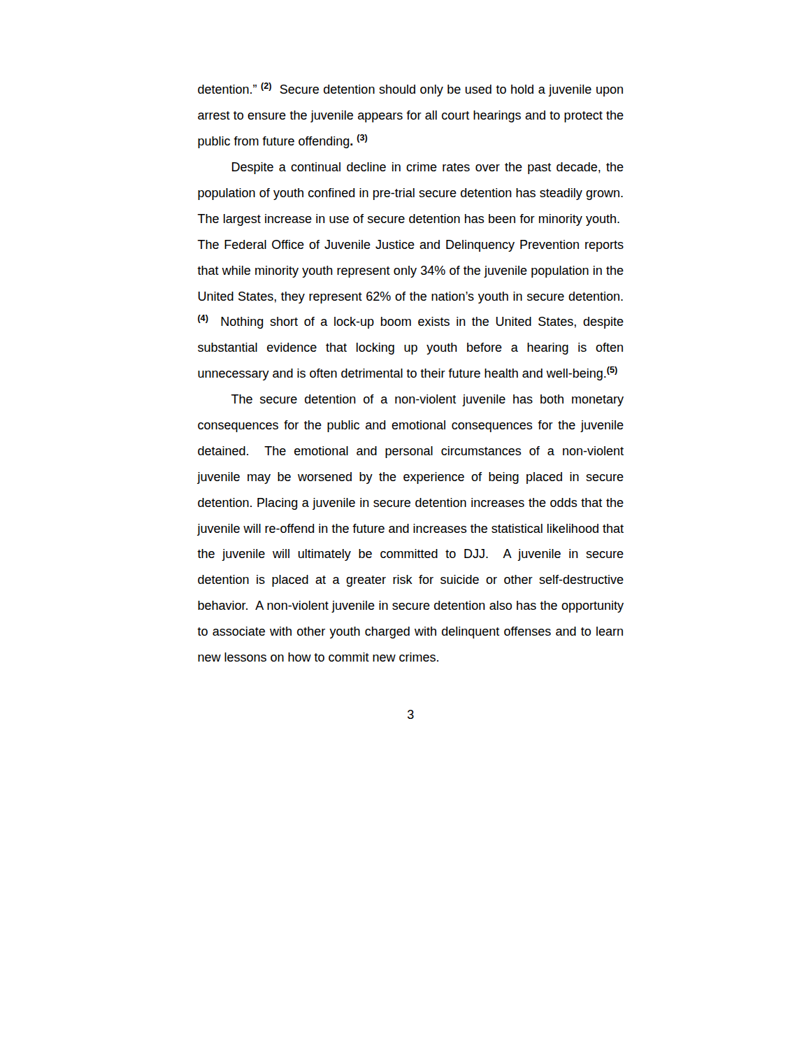detention.” (2) Secure detention should only be used to hold a juvenile upon arrest to ensure the juvenile appears for all court hearings and to protect the public from future offending. (3)
Despite a continual decline in crime rates over the past decade, the population of youth confined in pre-trial secure detention has steadily grown. The largest increase in use of secure detention has been for minority youth. The Federal Office of Juvenile Justice and Delinquency Prevention reports that while minority youth represent only 34% of the juvenile population in the United States, they represent 62% of the nation’s youth in secure detention. (4) Nothing short of a lock-up boom exists in the United States, despite substantial evidence that locking up youth before a hearing is often unnecessary and is often detrimental to their future health and well-being.(5)
The secure detention of a non-violent juvenile has both monetary consequences for the public and emotional consequences for the juvenile detained. The emotional and personal circumstances of a non-violent juvenile may be worsened by the experience of being placed in secure detention. Placing a juvenile in secure detention increases the odds that the juvenile will re-offend in the future and increases the statistical likelihood that the juvenile will ultimately be committed to DJJ. A juvenile in secure detention is placed at a greater risk for suicide or other self-destructive behavior. A non-violent juvenile in secure detention also has the opportunity to associate with other youth charged with delinquent offenses and to learn new lessons on how to commit new crimes.
3